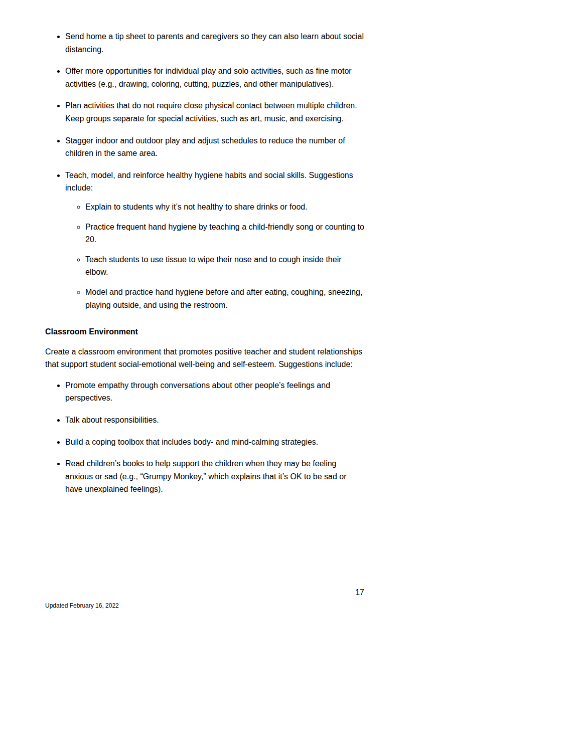Send home a tip sheet to parents and caregivers so they can also learn about social distancing.
Offer more opportunities for individual play and solo activities, such as fine motor activities (e.g., drawing, coloring, cutting, puzzles, and other manipulatives).
Plan activities that do not require close physical contact between multiple children. Keep groups separate for special activities, such as art, music, and exercising.
Stagger indoor and outdoor play and adjust schedules to reduce the number of children in the same area.
Teach, model, and reinforce healthy hygiene habits and social skills. Suggestions include:
Explain to students why it’s not healthy to share drinks or food.
Practice frequent hand hygiene by teaching a child-friendly song or counting to 20.
Teach students to use tissue to wipe their nose and to cough inside their elbow.
Model and practice hand hygiene before and after eating, coughing, sneezing, playing outside, and using the restroom.
Classroom Environment
Create a classroom environment that promotes positive teacher and student relationships that support student social-emotional well-being and self-esteem. Suggestions include:
Promote empathy through conversations about other people’s feelings and perspectives.
Talk about responsibilities.
Build a coping toolbox that includes body- and mind-calming strategies.
Read children’s books to help support the children when they may be feeling anxious or sad (e.g., “Grumpy Monkey,” which explains that it’s OK to be sad or have unexplained feelings).
17
Updated February 16, 2022